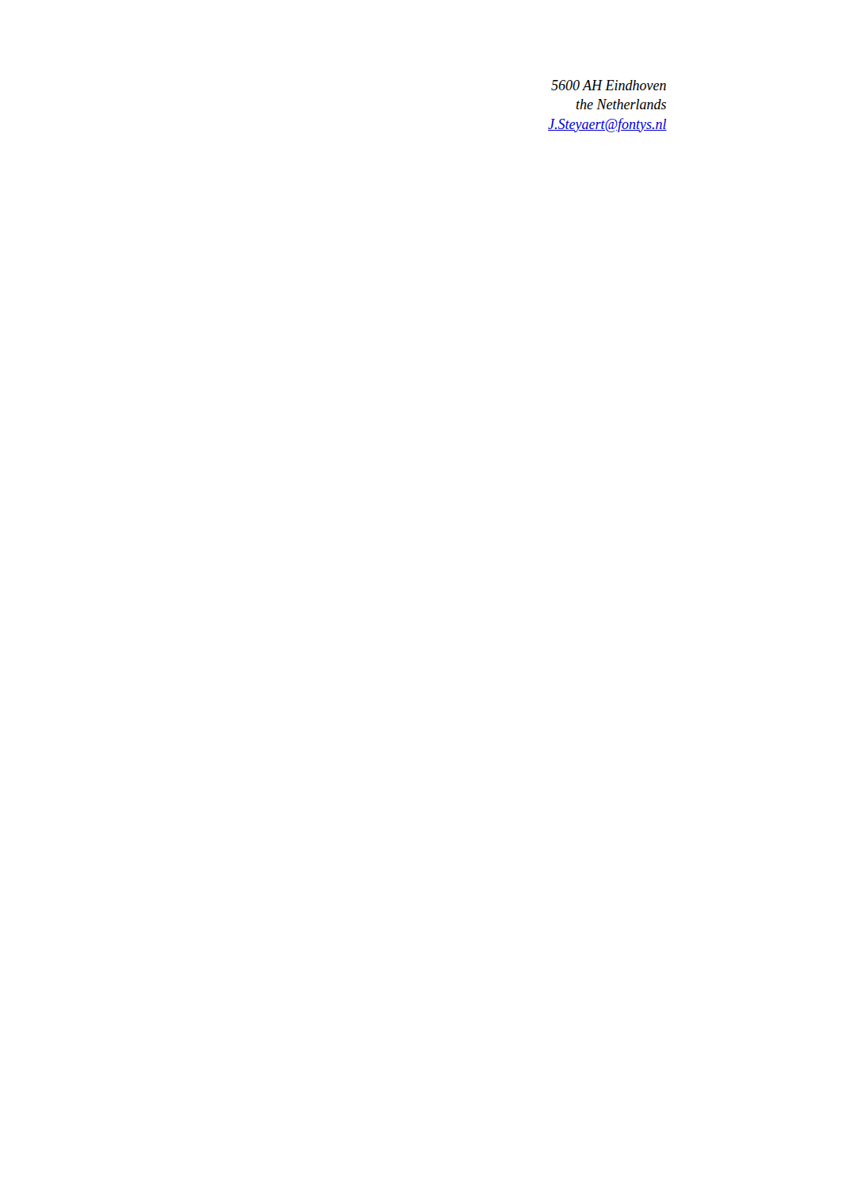5600 AH Eindhoven
the Netherlands
J.Steyaert@fontys.nl